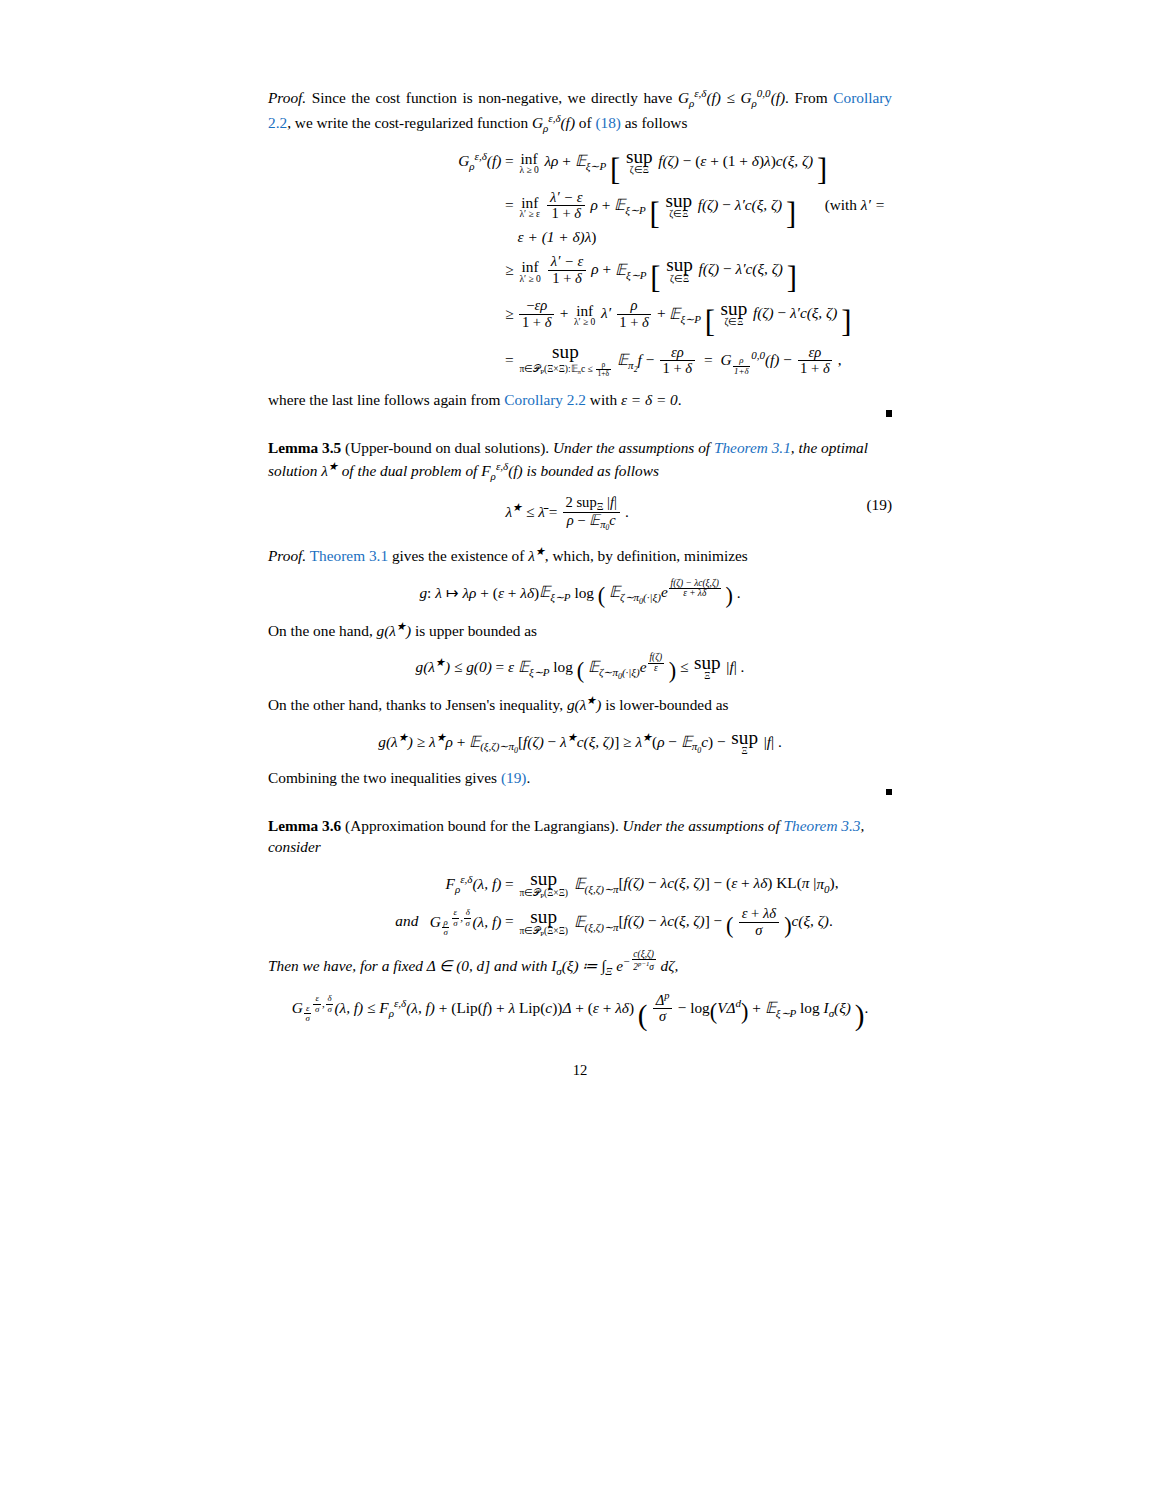Proof. Since the cost function is non-negative, we directly have Gρε,δ(f) ≤ Gρ 0,0(f). From Corollary 2.2, we write the cost-regularized function Gρε,δ(f) of (18) as follows
Gρε,δ(f) =
inf λ ≥ 0 λρ + 𝔼ξ∼P [ sup ζ∈Ξ f(ζ) − (ε + (1 + δ)λ)c(ξ, ζ) ]
=
inf λ′ ≥ ε λ′ − ε 1 + δ ρ + 𝔼ξ∼P [ sup ζ∈Ξ f(ζ) − λ′c(ξ, ζ) ] (with λ′ = ε + (1 + δ)λ)
≥
inf λ′ ≥ 0 λ′ − ε 1 + δ ρ + 𝔼ξ∼P [ sup ζ∈Ξ f(ζ) − λ′c(ξ, ζ) ]
≥
−ερ 1 + δ + inf λ′ ≥ 0 λ′ ρ 1 + δ + 𝔼ξ∼P [ sup ζ∈Ξ f(ζ) − λ′c(ξ, ζ) ]
=
sup π∈𝒫P(Ξ×Ξ):𝔼πc ≤ ρ 1+δ 𝔼π2f − ερ 1 + δ = Gρ 1+δ 0,0(f) − ερ 1 + δ ,
where the last line follows again from Corollary 2.2 with ε = δ = 0.
Lemma 3.5 (Upper-bound on dual solutions). Under the assumptions of Theorem 3.1, the optimal solution λ★ of the dual problem of Fρε,δ(f) is bounded as follows
(19) λ★ ≤ λ̄ = 2 supΞ |f|ρ − 𝔼π0c .
Proof. Theorem 3.1 gives the existence of λ★, which, by definition, minimizes
g: λ ↦ λρ + (ε + λδ)𝔼ξ∼P log ( 𝔼ζ∼π0(·|ξ) ef(ζ) − λc(ξ,ζ) ε + λδ ) .
On the one hand, g(λ★) is upper bounded as
g(λ★) ≤ g(0) = ε 𝔼ξ∼P log ( 𝔼ζ∼π0(·|ξ) ef(ζ) ε ) ≤ sup Ξ |f| .
On the other hand, thanks to Jensen's inequality, g(λ★) is lower-bounded as
g(λ★) ≥ λ★ρ + 𝔼(ξ,ζ)∼π0[f(ζ) − λ★c(ξ, ζ)] ≥ λ★(ρ − 𝔼π0c) − sup Ξ |f| .
Combining the two inequalities gives (19).
Lemma 3.6 (Approximation bound for the Lagrangians). Under the assumptions of Theorem 3.3, consider
Fρε,δ(λ, f) =
sup π∈𝒫P(Ξ×Ξ) 𝔼(ξ,ζ)∼π[f(ζ) − λc(ξ, ζ)] − (ε + λδ) KL(π |π0),
and Gρσ εσ,δσ(λ, f) =
sup π∈𝒫P(Ξ×Ξ) 𝔼(ξ,ζ)∼π[f(ζ) − λc(ξ, ζ)] − ( ε + λδ σ ) c(ξ, ζ).
Then we have, for a fixed Δ ∈ (0, d] and with Iσ(ξ) ≔ ∫Ξ e−c(ξ,ζ) 2p−1σ dζ,
Gεσ εσ,δσ(λ, f) ≤ Fρε,δ(λ, f) + (Lip(f) + λ Lip(c))Δ + (ε + λδ) ( Δp σ − log(VΔd) + 𝔼ξ∼P log Iσ(ξ) ).
12